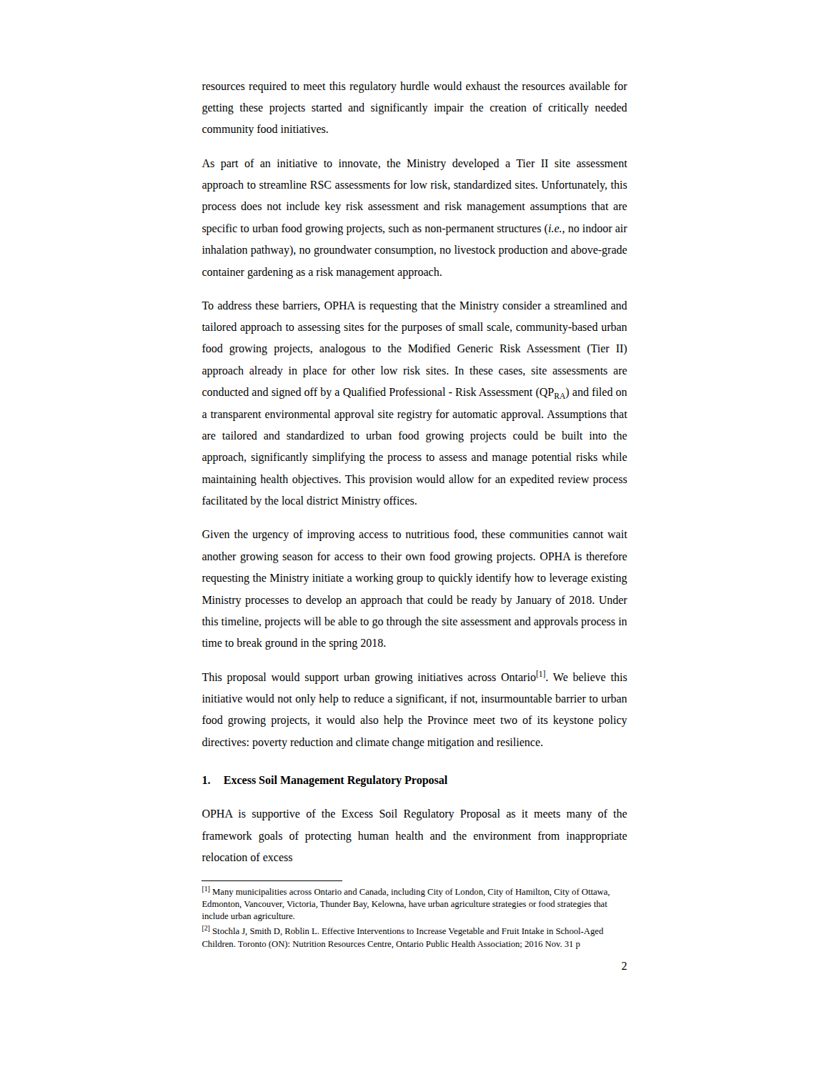resources required to meet this regulatory hurdle would exhaust the resources available for getting these projects started and significantly impair the creation of critically needed community food initiatives.
As part of an initiative to innovate, the Ministry developed a Tier II site assessment approach to streamline RSC assessments for low risk, standardized sites. Unfortunately, this process does not include key risk assessment and risk management assumptions that are specific to urban food growing projects, such as non-permanent structures (i.e., no indoor air inhalation pathway), no groundwater consumption, no livestock production and above-grade container gardening as a risk management approach.
To address these barriers, OPHA is requesting that the Ministry consider a streamlined and tailored approach to assessing sites for the purposes of small scale, community-based urban food growing projects, analogous to the Modified Generic Risk Assessment (Tier II) approach already in place for other low risk sites. In these cases, site assessments are conducted and signed off by a Qualified Professional - Risk Assessment (QPRA) and filed on a transparent environmental approval site registry for automatic approval. Assumptions that are tailored and standardized to urban food growing projects could be built into the approach, significantly simplifying the process to assess and manage potential risks while maintaining health objectives. This provision would allow for an expedited review process facilitated by the local district Ministry offices.
Given the urgency of improving access to nutritious food, these communities cannot wait another growing season for access to their own food growing projects. OPHA is therefore requesting the Ministry initiate a working group to quickly identify how to leverage existing Ministry processes to develop an approach that could be ready by January of 2018. Under this timeline, projects will be able to go through the site assessment and approvals process in time to break ground in the spring 2018.
This proposal would support urban growing initiatives across Ontario[1]. We believe this initiative would not only help to reduce a significant, if not, insurmountable barrier to urban food growing projects, it would also help the Province meet two of its keystone policy directives: poverty reduction and climate change mitigation and resilience.
1. Excess Soil Management Regulatory Proposal
OPHA is supportive of the Excess Soil Regulatory Proposal as it meets many of the framework goals of protecting human health and the environment from inappropriate relocation of excess
[1] Many municipalities across Ontario and Canada, including City of London, City of Hamilton, City of Ottawa, Edmonton, Vancouver, Victoria, Thunder Bay, Kelowna, have urban agriculture strategies or food strategies that include urban agriculture.
[2] Stochla J, Smith D, Roblin L. Effective Interventions to Increase Vegetable and Fruit Intake in School-Aged Children. Toronto (ON): Nutrition Resources Centre, Ontario Public Health Association; 2016 Nov. 31 p
2